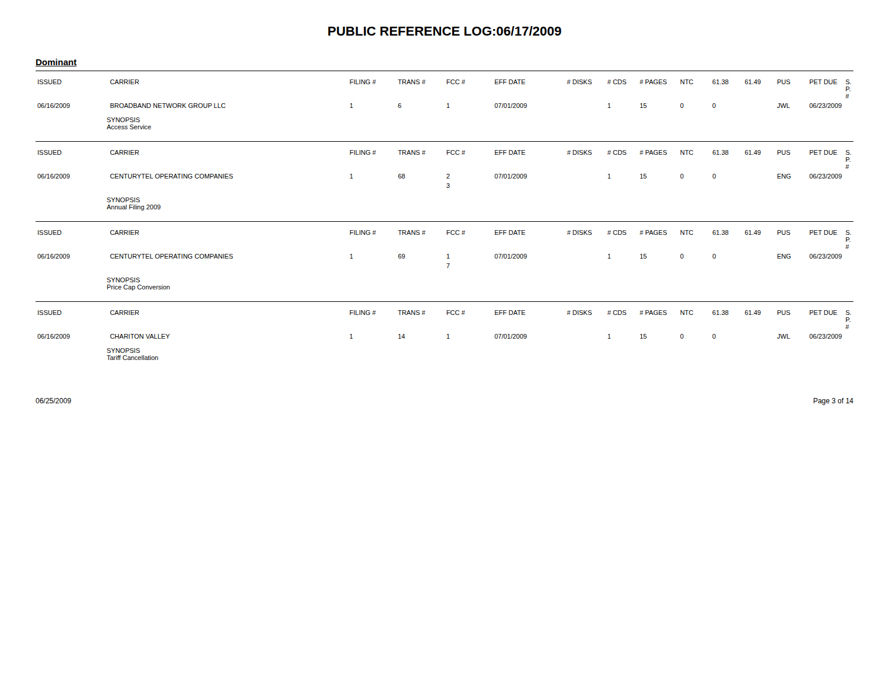PUBLIC REFERENCE LOG:06/17/2009
Dominant
| ISSUED | CARRIER | FILING # | TRANS # | FCC # | EFF DATE | # DISKS | # CDS | # PAGES | NTC | 61.38 | 61.49 | PUS | PET DUE | S. P. # |
| 06/16/2009 | BROADBAND NETWORK GROUP LLC | 1 | 6 | 1 | 07/01/2009 | | 1 | 15 | 0 | 0 | | JWL | 06/23/2009 | |
SYNOPSIS
Access Service
| ISSUED | CARRIER | FILING # | TRANS # | FCC # | EFF DATE | # DISKS | # CDS | # PAGES | NTC | 61.38 | 61.49 | PUS | PET DUE | S. P. # |
| 06/16/2009 | CENTURYTEL OPERATING COMPANIES | 1 | 68 | 2 | 07/01/2009 | | 1 | 15 | 0 | 0 | | ENG | 06/23/2009 | |
| | | | | 3 | | | | | | | | | | |
SYNOPSIS
Annual Filing 2009
| ISSUED | CARRIER | FILING # | TRANS # | FCC # | EFF DATE | # DISKS | # CDS | # PAGES | NTC | 61.38 | 61.49 | PUS | PET DUE | S. P. # |
| 06/16/2009 | CENTURYTEL OPERATING COMPANIES | 1 | 69 | 1 | 07/01/2009 | | 1 | 15 | 0 | 0 | | ENG | 06/23/2009 | |
| | | | | 7 | | | | | | | | | | |
SYNOPSIS
Price Cap Conversion
| ISSUED | CARRIER | FILING # | TRANS # | FCC # | EFF DATE | # DISKS | # CDS | # PAGES | NTC | 61.38 | 61.49 | PUS | PET DUE | S. P. # |
| 06/16/2009 | CHARITON VALLEY | 1 | 14 | 1 | 07/01/2009 | | 1 | 15 | 0 | 0 | | JWL | 06/23/2009 | |
SYNOPSIS
Tariff Cancellation
06/25/2009
Page 3 of 14